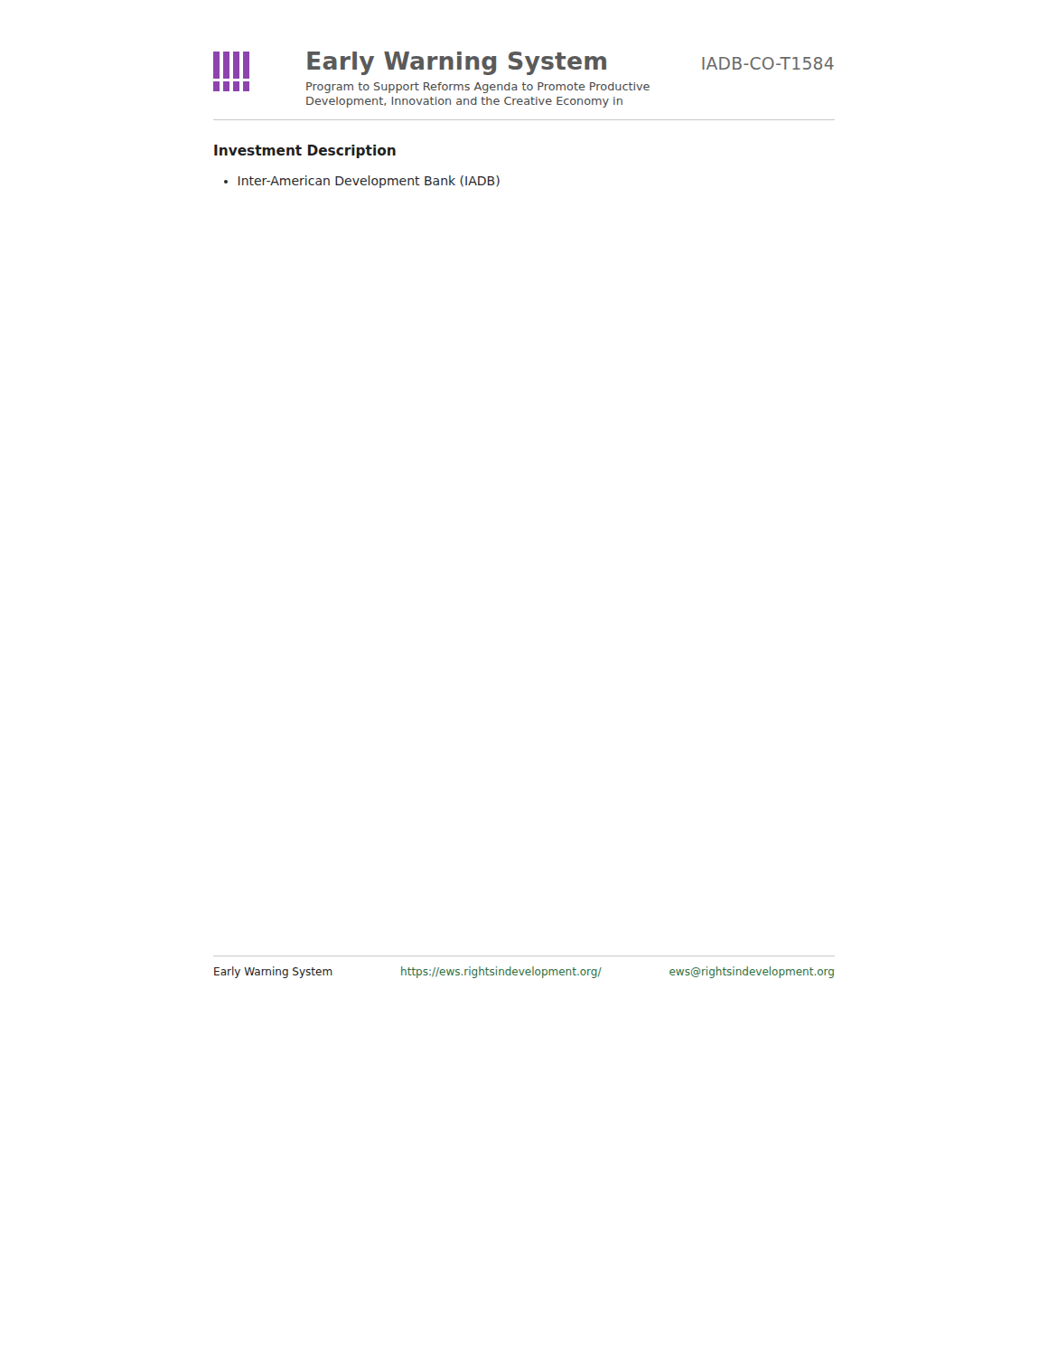Early Warning System
Program to Support Reforms Agenda to Promote Productive Development, Innovation and the Creative Economy in Colombia
IADB-CO-T1584
Investment Description
Inter-American Development Bank (IADB)
Early Warning System
https://ews.rightsindevelopment.org/
ews@rightsindevelopment.org